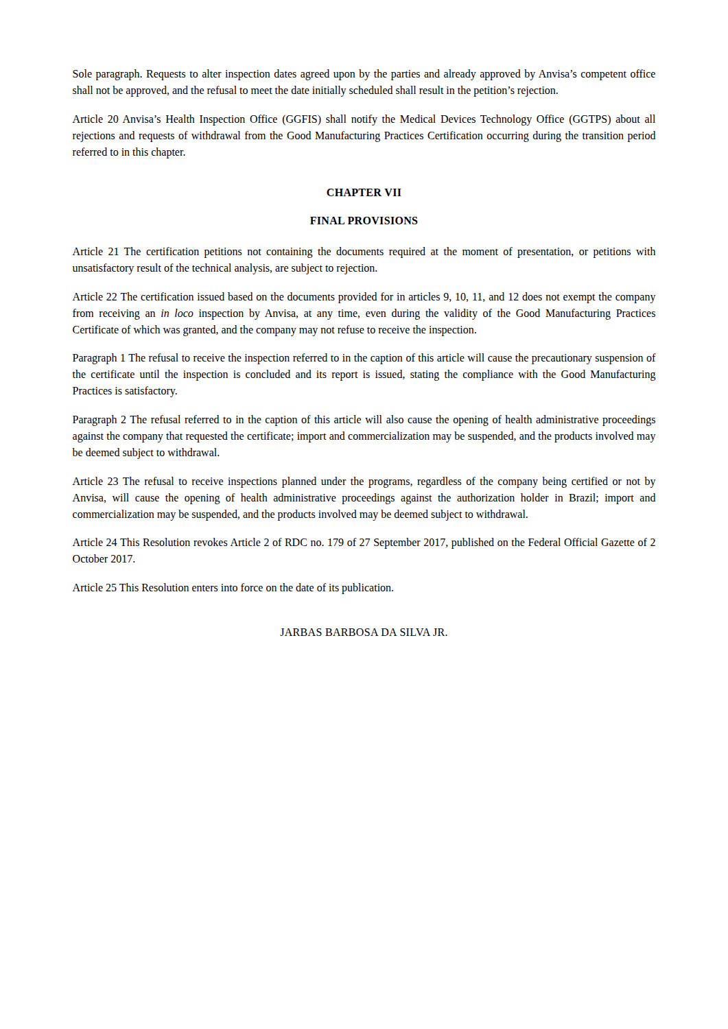Sole paragraph. Requests to alter inspection dates agreed upon by the parties and already approved by Anvisa’s competent office shall not be approved, and the refusal to meet the date initially scheduled shall result in the petition’s rejection.
Article 20 Anvisa’s Health Inspection Office (GGFIS) shall notify the Medical Devices Technology Office (GGTPS) about all rejections and requests of withdrawal from the Good Manufacturing Practices Certification occurring during the transition period referred to in this chapter.
CHAPTER VII
FINAL PROVISIONS
Article 21 The certification petitions not containing the documents required at the moment of presentation, or petitions with unsatisfactory result of the technical analysis, are subject to rejection.
Article 22 The certification issued based on the documents provided for in articles 9, 10, 11, and 12 does not exempt the company from receiving an in loco inspection by Anvisa, at any time, even during the validity of the Good Manufacturing Practices Certificate of which was granted, and the company may not refuse to receive the inspection.
Paragraph 1 The refusal to receive the inspection referred to in the caption of this article will cause the precautionary suspension of the certificate until the inspection is concluded and its report is issued, stating the compliance with the Good Manufacturing Practices is satisfactory.
Paragraph 2 The refusal referred to in the caption of this article will also cause the opening of health administrative proceedings against the company that requested the certificate; import and commercialization may be suspended, and the products involved may be deemed subject to withdrawal.
Article 23 The refusal to receive inspections planned under the programs, regardless of the company being certified or not by Anvisa, will cause the opening of health administrative proceedings against the authorization holder in Brazil; import and commercialization may be suspended, and the products involved may be deemed subject to withdrawal.
Article 24 This Resolution revokes Article 2 of RDC no. 179 of 27 September 2017, published on the Federal Official Gazette of 2 October 2017.
Article 25 This Resolution enters into force on the date of its publication.
JARBAS BARBOSA DA SILVA JR.